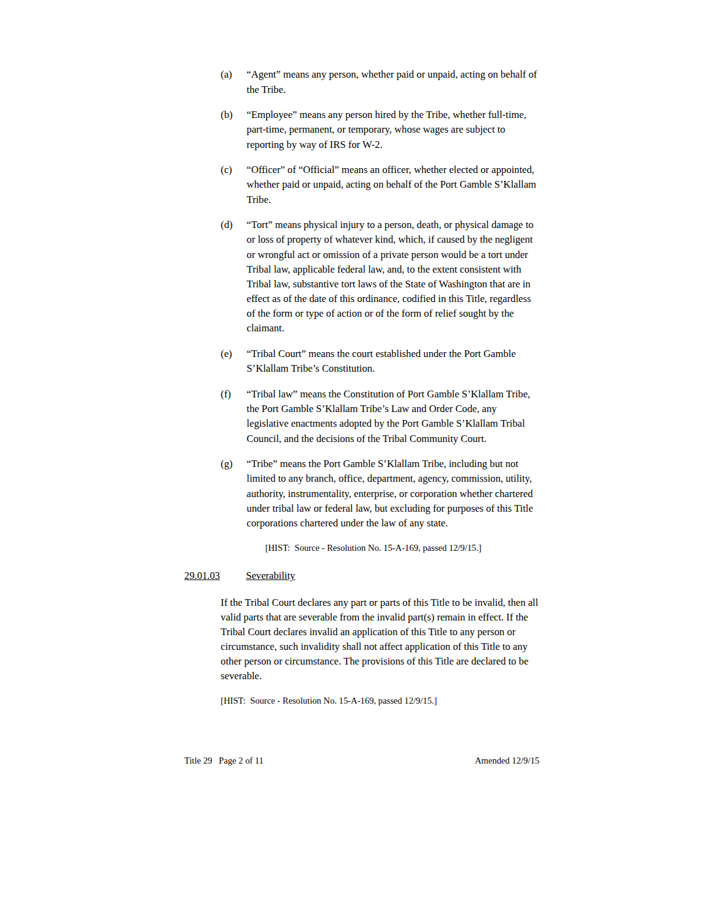(a)“Agent” means any person, whether paid or unpaid, acting on behalf of the Tribe.
(b)“Employee” means any person hired by the Tribe, whether full-time, part-time, permanent, or temporary, whose wages are subject to reporting by way of IRS for W-2.
(c)“Officer” of “Official” means an officer, whether elected or appointed, whether paid or unpaid, acting on behalf of the Port Gamble S’Klallam Tribe.
(d)“Tort” means physical injury to a person, death, or physical damage to or loss of property of whatever kind, which, if caused by the negligent or wrongful act or omission of a private person would be a tort under Tribal law, applicable federal law, and, to the extent consistent with Tribal law, substantive tort laws of the State of Washington that are in effect as of the date of this ordinance, codified in this Title, regardless of the form or type of action or of the form of relief sought by the claimant.
(e)“Tribal Court” means the court established under the Port Gamble S’Klallam Tribe’s Constitution.
(f)“Tribal law” means the Constitution of Port Gamble S’Klallam Tribe, the Port Gamble S’Klallam Tribe’s Law and Order Code, any legislative enactments adopted by the Port Gamble S’Klallam Tribal Council, and the decisions of the Tribal Community Court.
(g)“Tribe” means the Port Gamble S’Klallam Tribe, including but not limited to any branch, office, department, agency, commission, utility, authority, instrumentality, enterprise, or corporation whether chartered under tribal law or federal law, but excluding for purposes of this Title corporations chartered under the law of any state.
[HIST: Source - Resolution No. 15-A-169, passed 12/9/15.]
29.01.03 Severability
If the Tribal Court declares any part or parts of this Title to be invalid, then all valid parts that are severable from the invalid part(s) remain in effect. If the Tribal Court declares invalid an application of this Title to any person or circumstance, such invalidity shall not affect application of this Title to any other person or circumstance. The provisions of this Title are declared to be severable.
[HIST: Source - Resolution No. 15-A-169, passed 12/9/15.]
Title 29 Page 2 of 11
Amended 12/9/15